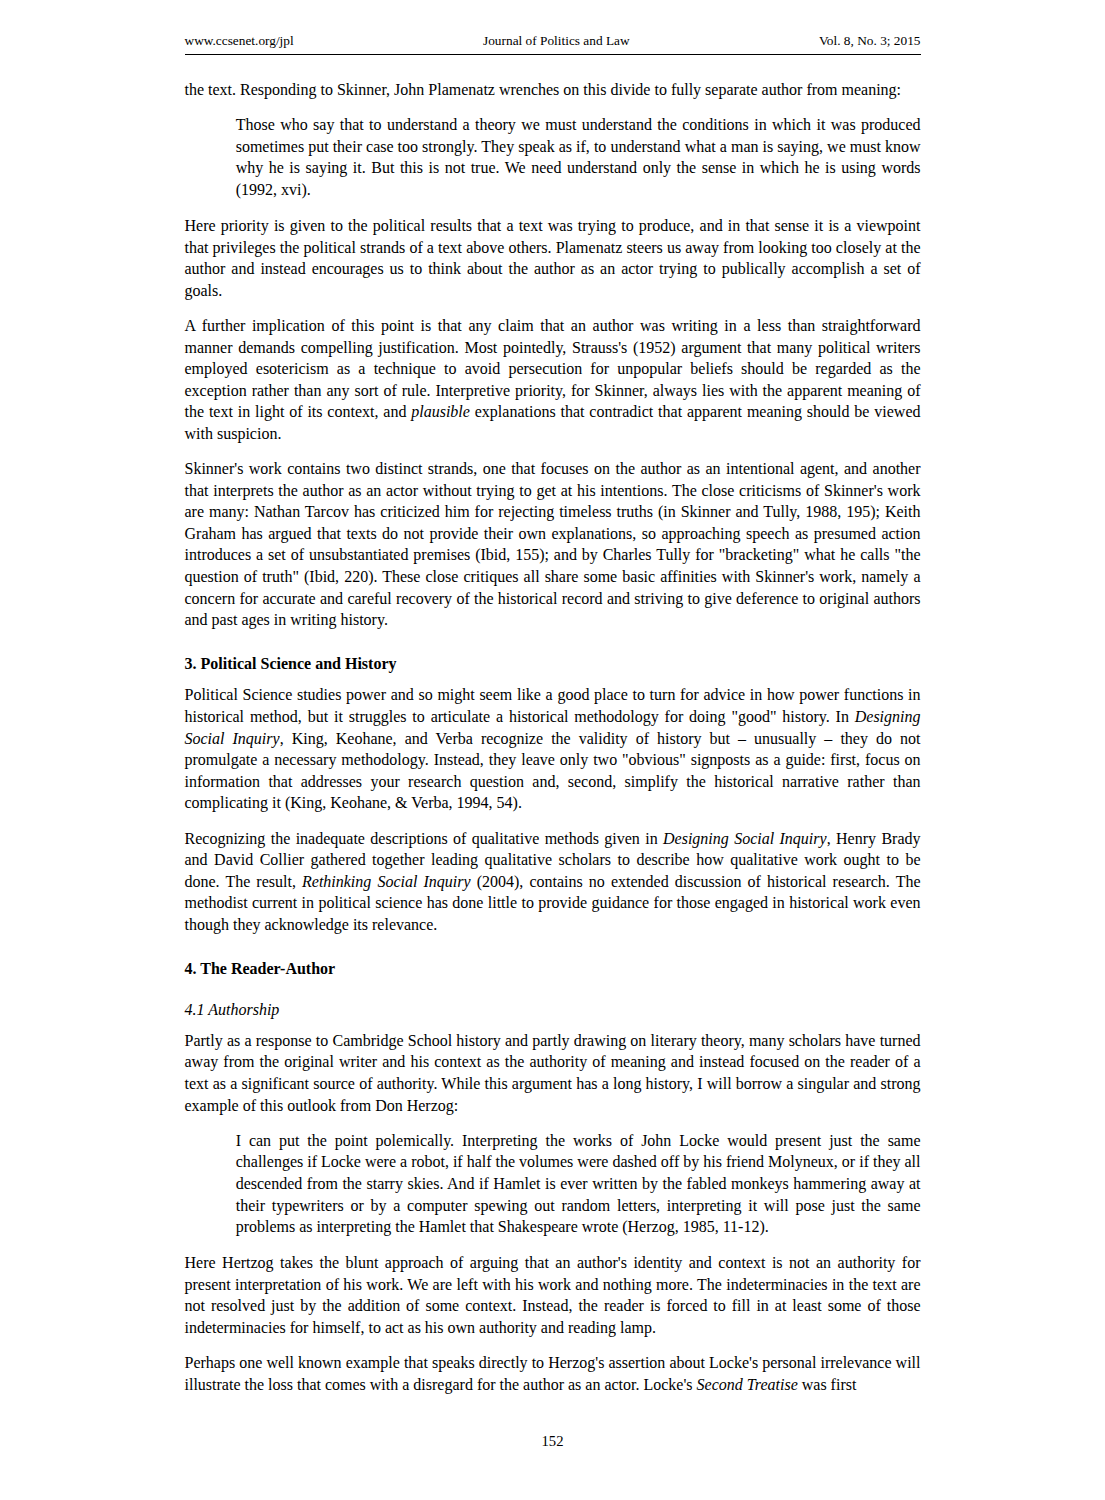www.ccsenet.org/jpl Journal of Politics and Law Vol. 8, No. 3; 2015
the text. Responding to Skinner, John Plamenatz wrenches on this divide to fully separate author from meaning:
Those who say that to understand a theory we must understand the conditions in which it was produced sometimes put their case too strongly. They speak as if, to understand what a man is saying, we must know why he is saying it. But this is not true. We need understand only the sense in which he is using words (1992, xvi).
Here priority is given to the political results that a text was trying to produce, and in that sense it is a viewpoint that privileges the political strands of a text above others. Plamenatz steers us away from looking too closely at the author and instead encourages us to think about the author as an actor trying to publically accomplish a set of goals.
A further implication of this point is that any claim that an author was writing in a less than straightforward manner demands compelling justification. Most pointedly, Strauss's (1952) argument that many political writers employed esotericism as a technique to avoid persecution for unpopular beliefs should be regarded as the exception rather than any sort of rule. Interpretive priority, for Skinner, always lies with the apparent meaning of the text in light of its context, and plausible explanations that contradict that apparent meaning should be viewed with suspicion.
Skinner's work contains two distinct strands, one that focuses on the author as an intentional agent, and another that interprets the author as an actor without trying to get at his intentions. The close criticisms of Skinner's work are many: Nathan Tarcov has criticized him for rejecting timeless truths (in Skinner and Tully, 1988, 195); Keith Graham has argued that texts do not provide their own explanations, so approaching speech as presumed action introduces a set of unsubstantiated premises (Ibid, 155); and by Charles Tully for "bracketing" what he calls "the question of truth" (Ibid, 220). These close critiques all share some basic affinities with Skinner's work, namely a concern for accurate and careful recovery of the historical record and striving to give deference to original authors and past ages in writing history.
3. Political Science and History
Political Science studies power and so might seem like a good place to turn for advice in how power functions in historical method, but it struggles to articulate a historical methodology for doing "good" history. In Designing Social Inquiry, King, Keohane, and Verba recognize the validity of history but – unusually – they do not promulgate a necessary methodology. Instead, they leave only two "obvious" signposts as a guide: first, focus on information that addresses your research question and, second, simplify the historical narrative rather than complicating it (King, Keohane, & Verba, 1994, 54).
Recognizing the inadequate descriptions of qualitative methods given in Designing Social Inquiry, Henry Brady and David Collier gathered together leading qualitative scholars to describe how qualitative work ought to be done. The result, Rethinking Social Inquiry (2004), contains no extended discussion of historical research. The methodist current in political science has done little to provide guidance for those engaged in historical work even though they acknowledge its relevance.
4. The Reader-Author
4.1 Authorship
Partly as a response to Cambridge School history and partly drawing on literary theory, many scholars have turned away from the original writer and his context as the authority of meaning and instead focused on the reader of a text as a significant source of authority. While this argument has a long history, I will borrow a singular and strong example of this outlook from Don Herzog:
I can put the point polemically. Interpreting the works of John Locke would present just the same challenges if Locke were a robot, if half the volumes were dashed off by his friend Molyneux, or if they all descended from the starry skies. And if Hamlet is ever written by the fabled monkeys hammering away at their typewriters or by a computer spewing out random letters, interpreting it will pose just the same problems as interpreting the Hamlet that Shakespeare wrote (Herzog, 1985, 11-12).
Here Hertzog takes the blunt approach of arguing that an author's identity and context is not an authority for present interpretation of his work. We are left with his work and nothing more. The indeterminacies in the text are not resolved just by the addition of some context. Instead, the reader is forced to fill in at least some of those indeterminacies for himself, to act as his own authority and reading lamp.
Perhaps one well known example that speaks directly to Herzog's assertion about Locke's personal irrelevance will illustrate the loss that comes with a disregard for the author as an actor. Locke's Second Treatise was first
152